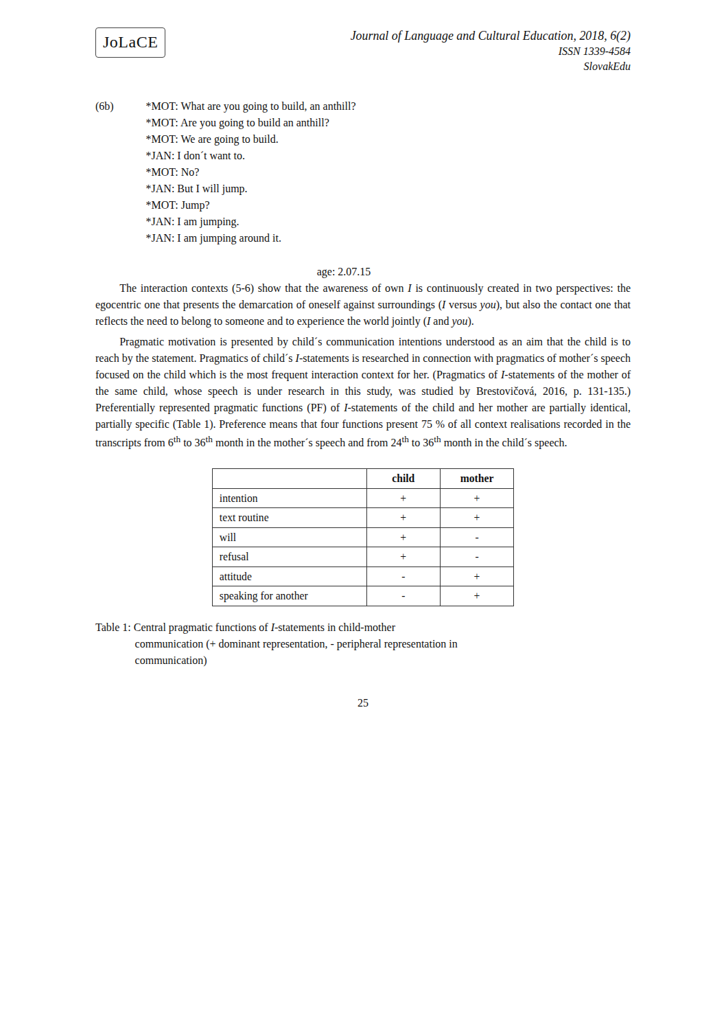Jo La CE
Journal of Language and Cultural Education, 2018, 6(2)
ISSN 1339-4584
SlovakEdu
(6b)
*MOT: What are you going to build, an anthill?
*MOT: Are you going to build an anthill?
*MOT: We are going to build.
*JAN: I don´t want to.
*MOT: No?
*JAN: But I will jump.
*MOT: Jump?
*JAN: I am jumping.
*JAN: I am jumping around it.
age: 2.07.15
The interaction contexts (5-6) show that the awareness of own I is continuously created in two perspectives: the egocentric one that presents the demarcation of oneself against surroundings (I versus you), but also the contact one that reflects the need to belong to someone and to experience the world jointly (I and you).
Pragmatic motivation is presented by child´s communication intentions understood as an aim that the child is to reach by the statement. Pragmatics of child´s I-statements is researched in connection with pragmatics of mother´s speech focused on the child which is the most frequent interaction context for her. (Pragmatics of I-statements of the mother of the same child, whose speech is under research in this study, was studied by Brestovičová, 2016, p. 131-135.) Preferentially represented pragmatic functions (PF) of I-statements of the child and her mother are partially identical, partially specific (Table 1). Preference means that four functions present 75 % of all context realisations recorded in the transcripts from 6th to 36th month in the mother´s speech and from 24th to 36th month in the child´s speech.
| | child | mother |
| --- | --- | --- |
| intention | + | + |
| text routine | + | + |
| will | + | - |
| refusal | + | - |
| attitude | - | + |
| speaking for another | - | + |
Table 1: Central pragmatic functions of I-statements in child-mother
communication (+ dominant representation, - peripheral representation in
communication)
25